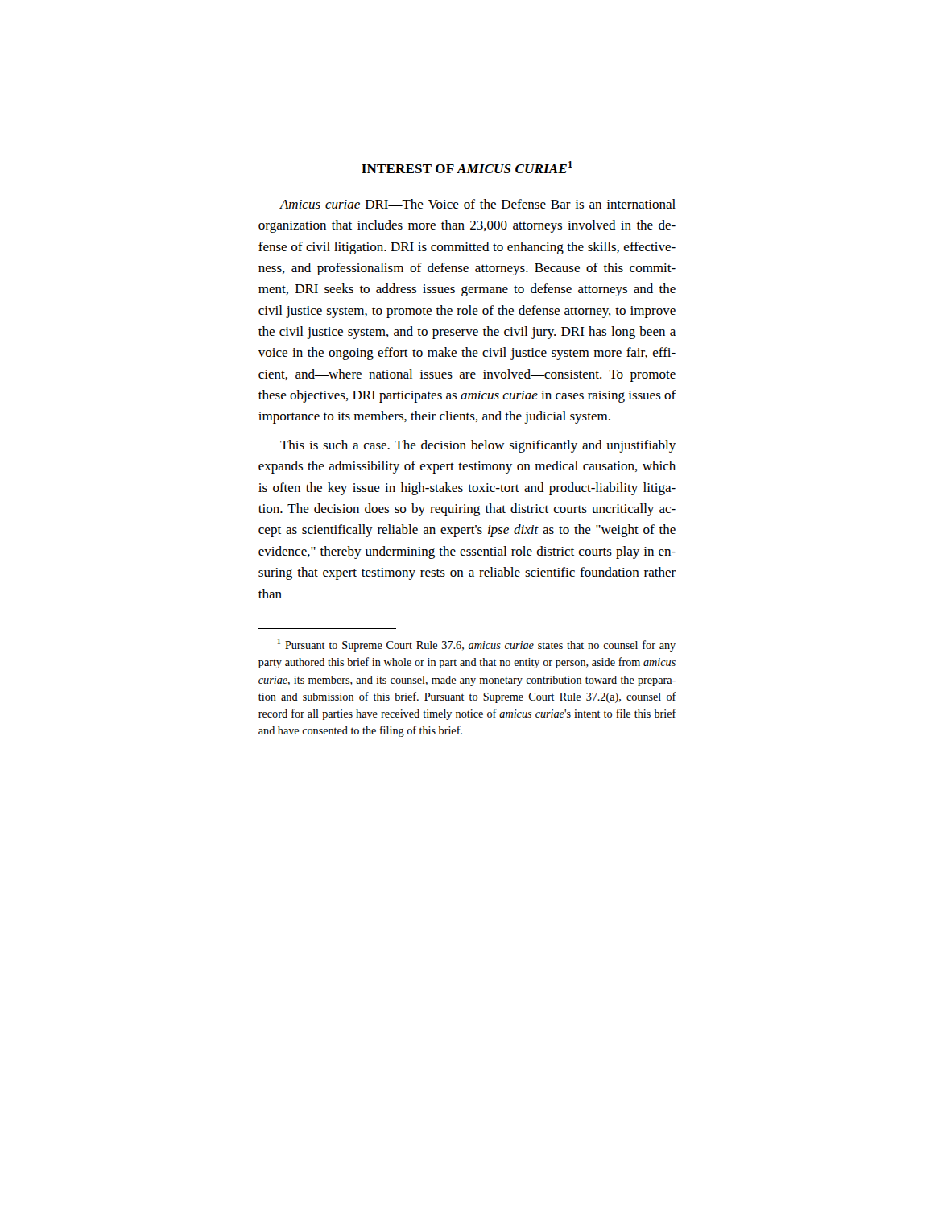INTEREST OF AMICUS CURIAE1
Amicus curiae DRI—The Voice of the Defense Bar is an international organization that includes more than 23,000 attorneys involved in the defense of civil litigation. DRI is committed to enhancing the skills, effectiveness, and professionalism of defense attorneys. Because of this commitment, DRI seeks to address issues germane to defense attorneys and the civil justice system, to promote the role of the defense attorney, to improve the civil justice system, and to preserve the civil jury. DRI has long been a voice in the ongoing effort to make the civil justice system more fair, efficient, and—where national issues are involved—consistent. To promote these objectives, DRI participates as amicus curiae in cases raising issues of importance to its members, their clients, and the judicial system.
This is such a case. The decision below significantly and unjustifiably expands the admissibility of expert testimony on medical causation, which is often the key issue in high-stakes toxic-tort and product-liability litigation. The decision does so by requiring that district courts uncritically accept as scientifically reliable an expert's ipse dixit as to the "weight of the evidence," thereby undermining the essential role district courts play in ensuring that expert testimony rests on a reliable scientific foundation rather than
1 Pursuant to Supreme Court Rule 37.6, amicus curiae states that no counsel for any party authored this brief in whole or in part and that no entity or person, aside from amicus curiae, its members, and its counsel, made any monetary contribution toward the preparation and submission of this brief. Pursuant to Supreme Court Rule 37.2(a), counsel of record for all parties have received timely notice of amicus curiae's intent to file this brief and have consented to the filing of this brief.